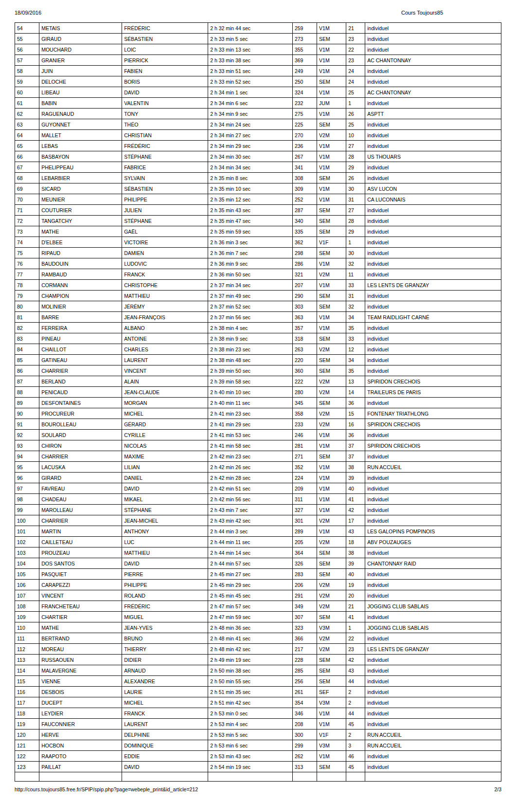18/09/2016
Cours Toujours85
| 54 | METAIS | FRÉDÉRIC | 2 h 32 min 44 sec | 259 | V1M | 21 | individuel |
| 55 | GIRAUD | SÉBASTIEN | 2 h 33 min 5 sec | 273 | SEM | 23 | individuel |
| 56 | MOUCHARD | LOIC | 2 h 33 min 13 sec | 355 | V1M | 22 | individuel |
| 57 | GRANIER | PIERRICK | 2 h 33 min 38 sec | 369 | V1M | 23 | AC CHANTONNAY |
| 58 | JUIN | FABIEN | 2 h 33 min 51 sec | 249 | V1M | 24 | individuel |
| 59 | DELOCHE | BORIS | 2 h 33 min 52 sec | 250 | SEM | 24 | individuel |
| 60 | LIBEAU | DAVID | 2 h 34 min 1 sec | 324 | V1M | 25 | AC CHANTONNAY |
| 61 | BABIN | VALENTIN | 2 h 34 min 6 sec | 232 | JUM | 1 | individuel |
| 62 | RAGUENAUD | TONY | 2 h 34 min 9 sec | 275 | V1M | 26 | ASPTT |
| 63 | GUYONNET | THÉO | 2 h 34 min 24 sec | 225 | SEM | 25 | individuel |
| 64 | MALLET | CHRISTIAN | 2 h 34 min 27 sec | 270 | V2M | 10 | individuel |
| 65 | LEBAS | FRÉDÉRIC | 2 h 34 min 29 sec | 236 | V1M | 27 | individuel |
| 66 | BASBAYON | STÉPHANE | 2 h 34 min 30 sec | 267 | V1M | 28 | US THOUARS |
| 67 | PHELIPPEAU | FABRICE | 2 h 34 min 34 sec | 341 | V1M | 29 | individuel |
| 68 | LEBARBIER | SYLVAIN | 2 h 35 min 8 sec | 308 | SEM | 26 | individuel |
| 69 | SICARD | SÉBASTIEN | 2 h 35 min 10 sec | 309 | V1M | 30 | ASV LUCON |
| 70 | MEUNIER | PHILIPPE | 2 h 35 min 12 sec | 252 | V1M | 31 | CA LUCONNAIS |
| 71 | COUTURIER | JULIEN | 2 h 35 min 43 sec | 287 | SEM | 27 | individuel |
| 72 | TANGATCHY | STÉPHANE | 2 h 35 min 47 sec | 340 | SEM | 28 | individuel |
| 73 | MATHE | GAËL | 2 h 35 min 59 sec | 335 | SEM | 29 | individuel |
| 74 | D'ELBEE | VICTOIRE | 2 h 36 min 3 sec | 362 | V1F | 1 | individuel |
| 75 | RIPAUD | DAMIEN | 2 h 36 min 7 sec | 298 | SEM | 30 | individuel |
| 76 | BAUDOUIN | LUDOVIC | 2 h 36 min 9 sec | 286 | V1M | 32 | individuel |
| 77 | RAMBAUD | FRANCK | 2 h 36 min 50 sec | 321 | V2M | 11 | individuel |
| 78 | CORMANN | CHRISTOPHE | 2 h 37 min 34 sec | 207 | V1M | 33 | LES LENTS DE GRANZAY |
| 79 | CHAMPION | MATTHIEU | 2 h 37 min 49 sec | 290 | SEM | 31 | individuel |
| 80 | MOLINIER | JÉRÉMY | 2 h 37 min 52 sec | 303 | SEM | 32 | individuel |
| 81 | BARRE | JEAN-FRANÇOIS | 2 h 37 min 56 sec | 363 | V1M | 34 | TEAM RAIDLIGHT CARNÉ |
| 82 | FERREIRA | ALBANO | 2 h 38 min 4 sec | 357 | V1M | 35 | individuel |
| 83 | PINEAU | ANTOINE | 2 h 38 min 9 sec | 318 | SEM | 33 | individuel |
| 84 | CHAILLOT | CHARLES | 2 h 38 min 23 sec | 263 | V2M | 12 | individuel |
| 85 | GATINEAU | LAURENT | 2 h 38 min 48 sec | 220 | SEM | 34 | individuel |
| 86 | CHARRIER | VINCENT | 2 h 39 min 50 sec | 360 | SEM | 35 | individuel |
| 87 | BERLAND | ALAIN | 2 h 39 min 58 sec | 222 | V2M | 13 | SPIRIDON CRECHOIS |
| 88 | PENICAUD | JEAN-CLAUDE | 2 h 40 min 10 sec | 280 | V2M | 14 | TRAILEURS DE PARIS |
| 89 | DESFONTAINES | MORGAN | 2 h 40 min 11 sec | 345 | SEM | 36 | individuel |
| 90 | PROCUREUR | MICHEL | 2 h 41 min 23 sec | 358 | V2M | 15 | FONTENAY TRIATHLONG |
| 91 | BOUROLLEAU | GÉRARD | 2 h 41 min 29 sec | 233 | V2M | 16 | SPIRIDON CRECHOIS |
| 92 | SOULARD | CYRILLE | 2 h 41 min 53 sec | 246 | V1M | 36 | individuel |
| 93 | CHIRON | NICOLAS | 2 h 41 min 58 sec | 281 | V1M | 37 | SPIRIDON CRECHOIS |
| 94 | CHARRIER | MAXIME | 2 h 42 min 23 sec | 271 | SEM | 37 | individuel |
| 95 | LACUSKA | LILIAN | 2 h 42 min 26 sec | 352 | V1M | 38 | RUN ACCUEIL |
| 96 | GIRARD | DANIEL | 2 h 42 min 28 sec | 224 | V1M | 39 | individuel |
| 97 | FAVREAU | DAVID | 2 h 42 min 51 sec | 209 | V1M | 40 | individuel |
| 98 | CHADEAU | MIKAEL | 2 h 42 min 56 sec | 311 | V1M | 41 | individuel |
| 99 | MAROLLEAU | STÉPHANE | 2 h 43 min 7 sec | 327 | V1M | 42 | individuel |
| 100 | CHARRIER | JEAN-MICHEL | 2 h 43 min 42 sec | 301 | V2M | 17 | individuel |
| 101 | MARTIN | ANTHONY | 2 h 44 min 3 sec | 289 | V1M | 43 | LES GALOPINS POMPINOIS |
| 102 | CAILLETEAU | LUC | 2 h 44 min 11 sec | 205 | V2M | 18 | ABV POUZAUGES |
| 103 | PROUZEAU | MATTHIEU | 2 h 44 min 14 sec | 364 | SEM | 38 | individuel |
| 104 | DOS SANTOS | DAVID | 2 h 44 min 57 sec | 326 | SEM | 39 | CHANTONNAY RAID |
| 105 | PASQUIET | PIERRE | 2 h 45 min 27 sec | 283 | SEM | 40 | individuel |
| 106 | CARAPEZZI | PHILIPPE | 2 h 45 min 29 sec | 206 | V2M | 19 | individuel |
| 107 | VINCENT | ROLAND | 2 h 45 min 45 sec | 291 | V2M | 20 | individuel |
| 108 | FRANCHETEAU | FRÉDÉRIC | 2 h 47 min 57 sec | 349 | V2M | 21 | JOGGING CLUB SABLAIS |
| 109 | CHARTIER | MIGUEL | 2 h 47 min 59 sec | 307 | SEM | 41 | individuel |
| 110 | MATHE | JEAN-YVES | 2 h 48 min 36 sec | 323 | V3M | 1 | JOGGING CLUB SABLAIS |
| 111 | BERTRAND | BRUNO | 2 h 48 min 41 sec | 366 | V2M | 22 | individuel |
| 112 | MOREAU | THIERRY | 2 h 48 min 42 sec | 217 | V2M | 23 | LES LENTS DE GRANZAY |
| 113 | RUSSAOUEN | DIDIER | 2 h 49 min 19 sec | 228 | SEM | 42 | individuel |
| 114 | MALAVERGNE | ARNAUD | 2 h 50 min 38 sec | 285 | SEM | 43 | individuel |
| 115 | VIENNE | ALEXANDRE | 2 h 50 min 55 sec | 256 | SEM | 44 | individuel |
| 116 | DESBOIS | LAURIE | 2 h 51 min 35 sec | 261 | SEF | 2 | individuel |
| 117 | DUCEPT | MICHEL | 2 h 51 min 42 sec | 354 | V3M | 2 | individuel |
| 118 | LEYDIER | FRANCK | 2 h 53 min 0 sec | 346 | V1M | 44 | individuel |
| 119 | FAUCONNIER | LAURENT | 2 h 53 min 4 sec | 208 | V1M | 45 | individuel |
| 120 | HERVE | DELPHINE | 2 h 53 min 5 sec | 300 | V1F | 2 | RUN ACCUEIL |
| 121 | HOCBON | DOMINIQUE | 2 h 53 min 6 sec | 299 | V3M | 3 | RUN ACCUEIL |
| 122 | RAAPOTO | EDDIE | 2 h 53 min 43 sec | 262 | V1M | 46 | individuel |
| 123 | PAILLAT | DAVID | 2 h 54 min 19 sec | 313 | SEM | 45 | individuel |
http://cours.toujours85.free.fr/SPIP/spip.php?page=webeple_print&id_article=212
2/3